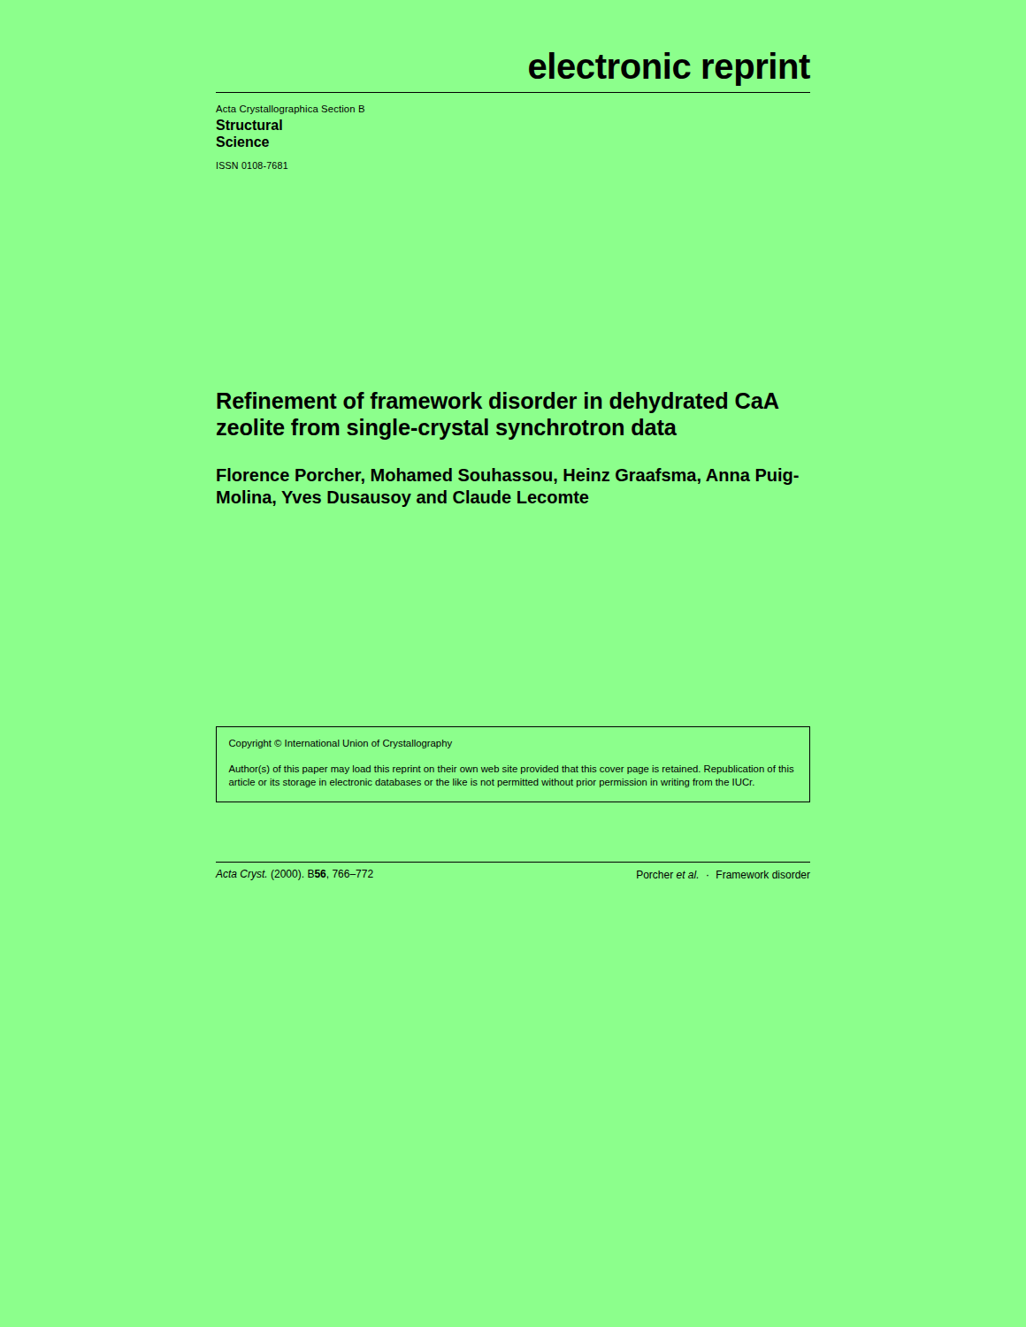electronic reprint
Acta Crystallographica Section B
Structural
Science
ISSN 0108-7681
Refinement of framework disorder in dehydrated CaA zeolite from single-crystal synchrotron data
Florence Porcher, Mohamed Souhassou, Heinz Graafsma, Anna Puig-Molina, Yves Dusausoy and Claude Lecomte
Copyright © International Union of Crystallography
Author(s) of this paper may load this reprint on their own web site provided that this cover page is retained. Republication of this article or its storage in electronic databases or the like is not permitted without prior permission in writing from the IUCr.
Acta Cryst. (2000). B56, 766–772
Porcher et al. · Framework disorder